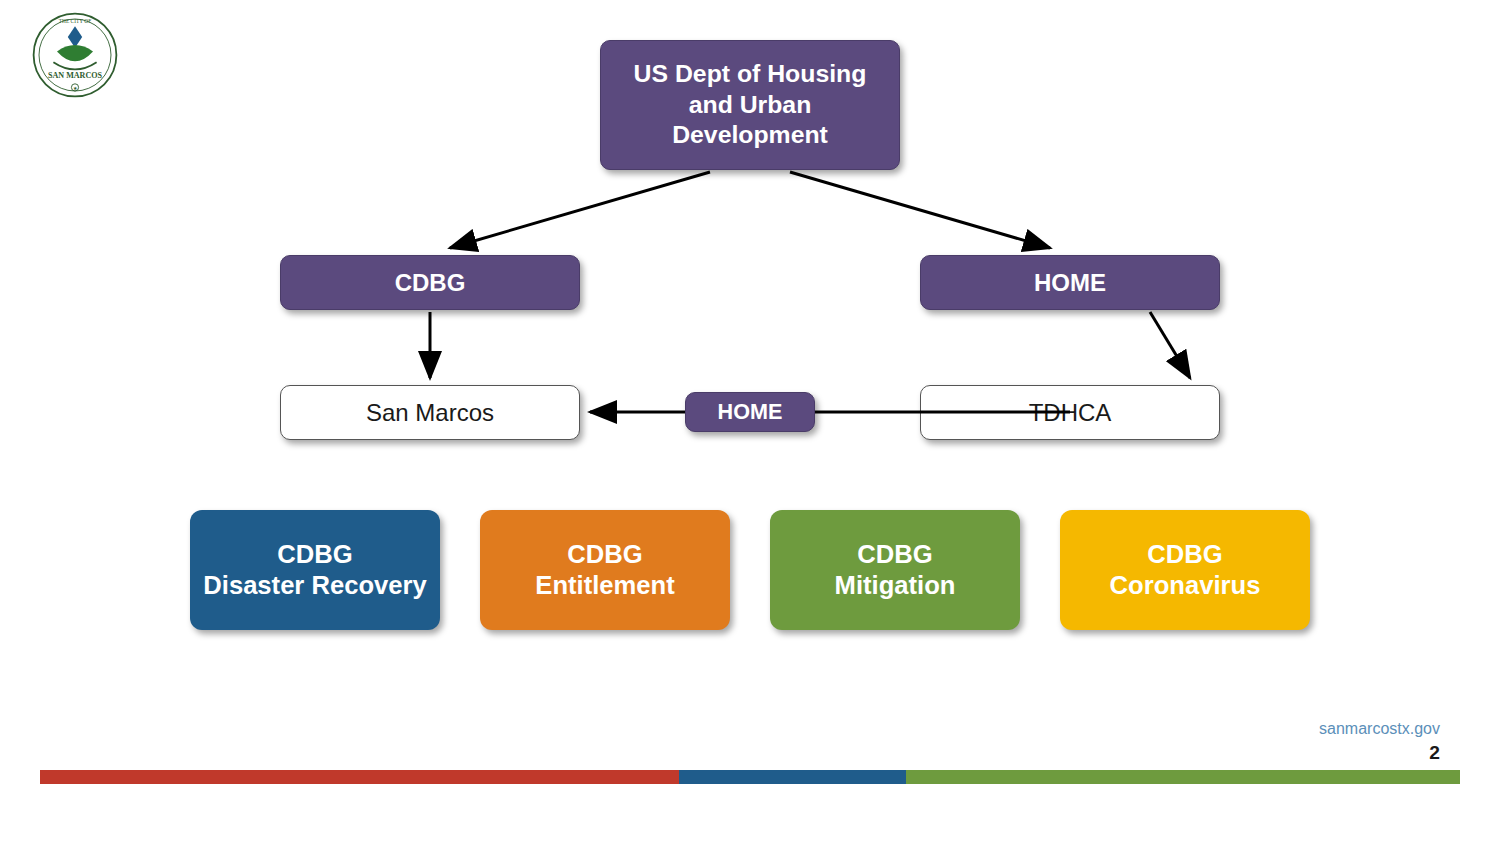THE CITY OF SAN MARCOS ★
US Dept of Housing and Urban Development
CDBG
HOME
San Marcos
HOME
TDHCA
CDBG
Disaster Recovery
CDBG
Entitlement
CDBG
Mitigation
CDBG
Coronavirus
sanmarcostx.gov
2